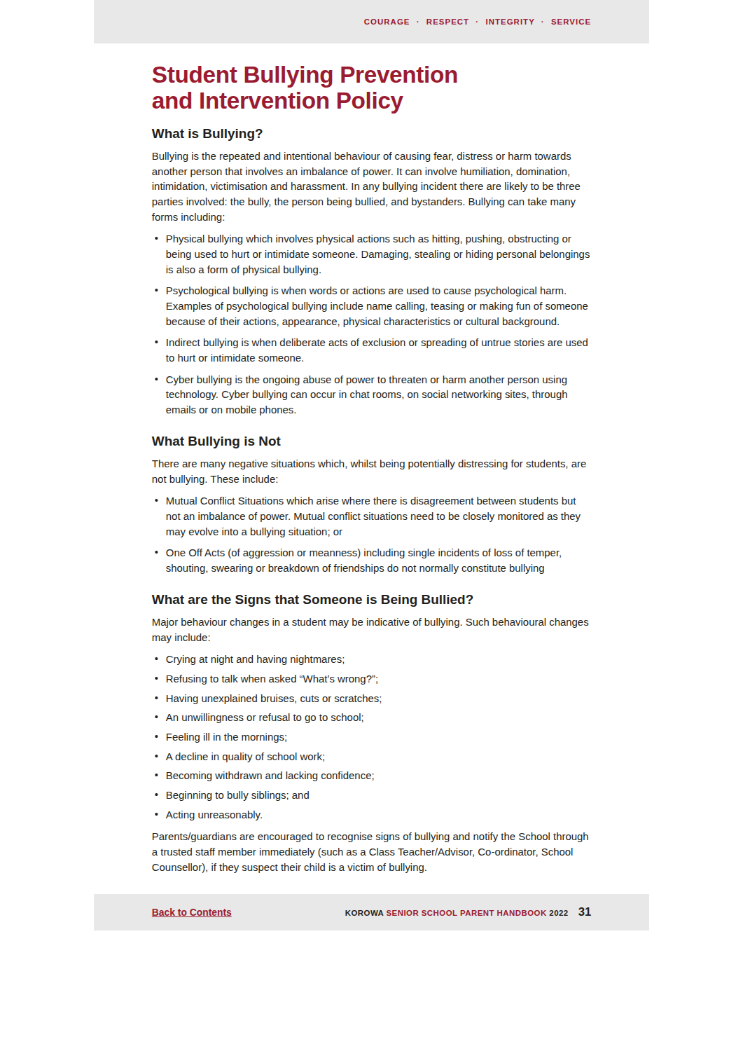COURAGE · RESPECT · INTEGRITY · SERVICE
Student Bullying Prevention
and Intervention Policy
What is Bullying?
Bullying is the repeated and intentional behaviour of causing fear, distress or harm towards another person that involves an imbalance of power. It can involve humiliation, domination, intimidation, victimisation and harassment. In any bullying incident there are likely to be three parties involved: the bully, the person being bullied, and bystanders. Bullying can take many forms including:
Physical bullying which involves physical actions such as hitting, pushing, obstructing or being used to hurt or intimidate someone. Damaging, stealing or hiding personal belongings is also a form of physical bullying.
Psychological bullying is when words or actions are used to cause psychological harm. Examples of psychological bullying include name calling, teasing or making fun of someone because of their actions, appearance, physical characteristics or cultural background.
Indirect bullying is when deliberate acts of exclusion or spreading of untrue stories are used to hurt or intimidate someone.
Cyber bullying is the ongoing abuse of power to threaten or harm another person using technology. Cyber bullying can occur in chat rooms, on social networking sites, through emails or on mobile phones.
What Bullying is Not
There are many negative situations which, whilst being potentially distressing for students, are not bullying. These include:
Mutual Conflict Situations which arise where there is disagreement between students but not an imbalance of power. Mutual conflict situations need to be closely monitored as they may evolve into a bullying situation; or
One Off Acts (of aggression or meanness) including single incidents of loss of temper, shouting, swearing or breakdown of friendships do not normally constitute bullying
What are the Signs that Someone is Being Bullied?
Major behaviour changes in a student may be indicative of bullying. Such behavioural changes may include:
Crying at night and having nightmares;
Refusing to talk when asked “What’s wrong?”;
Having unexplained bruises, cuts or scratches;
An unwillingness or refusal to go to school;
Feeling ill in the mornings;
A decline in quality of school work;
Becoming withdrawn and lacking confidence;
Beginning to bully siblings; and
Acting unreasonably.
Parents/guardians are encouraged to recognise signs of bullying and notify the School through a trusted staff member immediately (such as a Class Teacher/Advisor, Co-ordinator, School Counsellor), if they suspect their child is a victim of bullying.
Back to Contents
KOROWA SENIOR SCHOOL PARENT HANDBOOK 2022
31